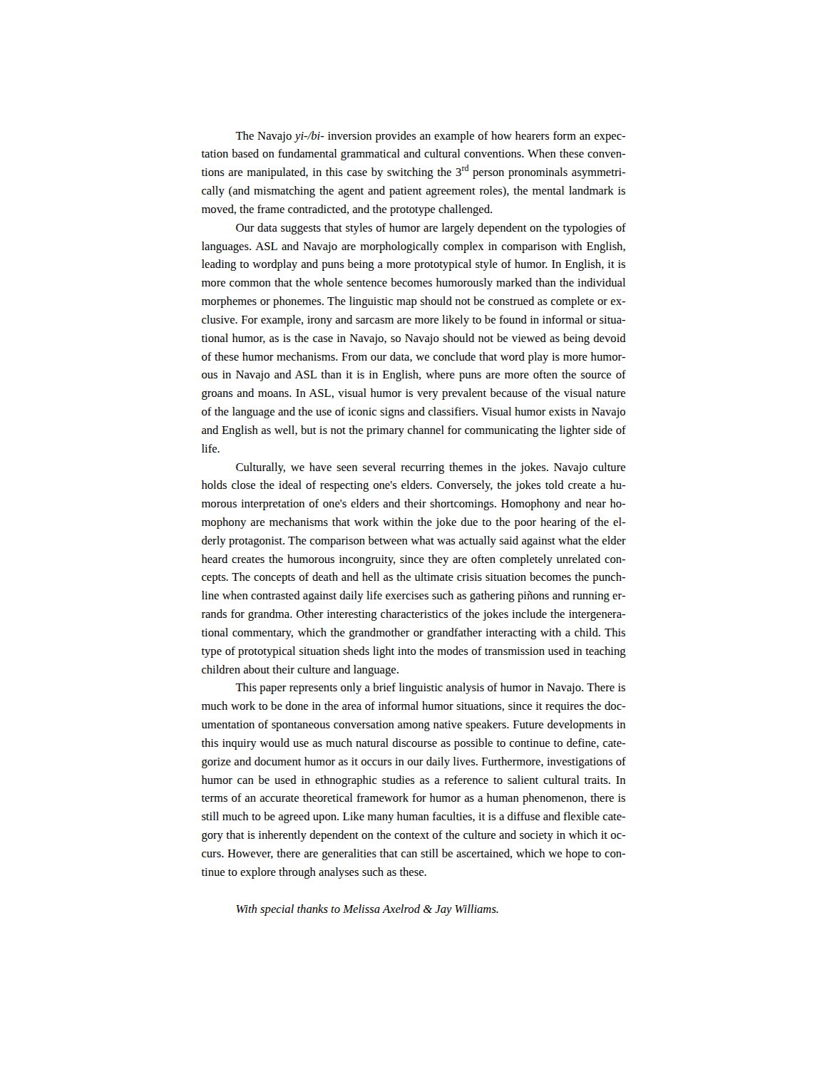The Navajo yi-/bi- inversion provides an example of how hearers form an expectation based on fundamental grammatical and cultural conventions. When these conventions are manipulated, in this case by switching the 3rd person pronominals asymmetrically (and mismatching the agent and patient agreement roles), the mental landmark is moved, the frame contradicted, and the prototype challenged.
Our data suggests that styles of humor are largely dependent on the typologies of languages. ASL and Navajo are morphologically complex in comparison with English, leading to wordplay and puns being a more prototypical style of humor. In English, it is more common that the whole sentence becomes humorously marked than the individual morphemes or phonemes. The linguistic map should not be construed as complete or exclusive. For example, irony and sarcasm are more likely to be found in informal or situational humor, as is the case in Navajo, so Navajo should not be viewed as being devoid of these humor mechanisms. From our data, we conclude that word play is more humorous in Navajo and ASL than it is in English, where puns are more often the source of groans and moans. In ASL, visual humor is very prevalent because of the visual nature of the language and the use of iconic signs and classifiers. Visual humor exists in Navajo and English as well, but is not the primary channel for communicating the lighter side of life.
Culturally, we have seen several recurring themes in the jokes. Navajo culture holds close the ideal of respecting one's elders. Conversely, the jokes told create a humorous interpretation of one's elders and their shortcomings. Homophony and near homophony are mechanisms that work within the joke due to the poor hearing of the elderly protagonist. The comparison between what was actually said against what the elder heard creates the humorous incongruity, since they are often completely unrelated concepts. The concepts of death and hell as the ultimate crisis situation becomes the punchline when contrasted against daily life exercises such as gathering piñons and running errands for grandma. Other interesting characteristics of the jokes include the intergenerational commentary, which the grandmother or grandfather interacting with a child. This type of prototypical situation sheds light into the modes of transmission used in teaching children about their culture and language.
This paper represents only a brief linguistic analysis of humor in Navajo. There is much work to be done in the area of informal humor situations, since it requires the documentation of spontaneous conversation among native speakers. Future developments in this inquiry would use as much natural discourse as possible to continue to define, categorize and document humor as it occurs in our daily lives. Furthermore, investigations of humor can be used in ethnographic studies as a reference to salient cultural traits. In terms of an accurate theoretical framework for humor as a human phenomenon, there is still much to be agreed upon. Like many human faculties, it is a diffuse and flexible category that is inherently dependent on the context of the culture and society in which it occurs. However, there are generalities that can still be ascertained, which we hope to continue to explore through analyses such as these.
With special thanks to Melissa Axelrod & Jay Williams.